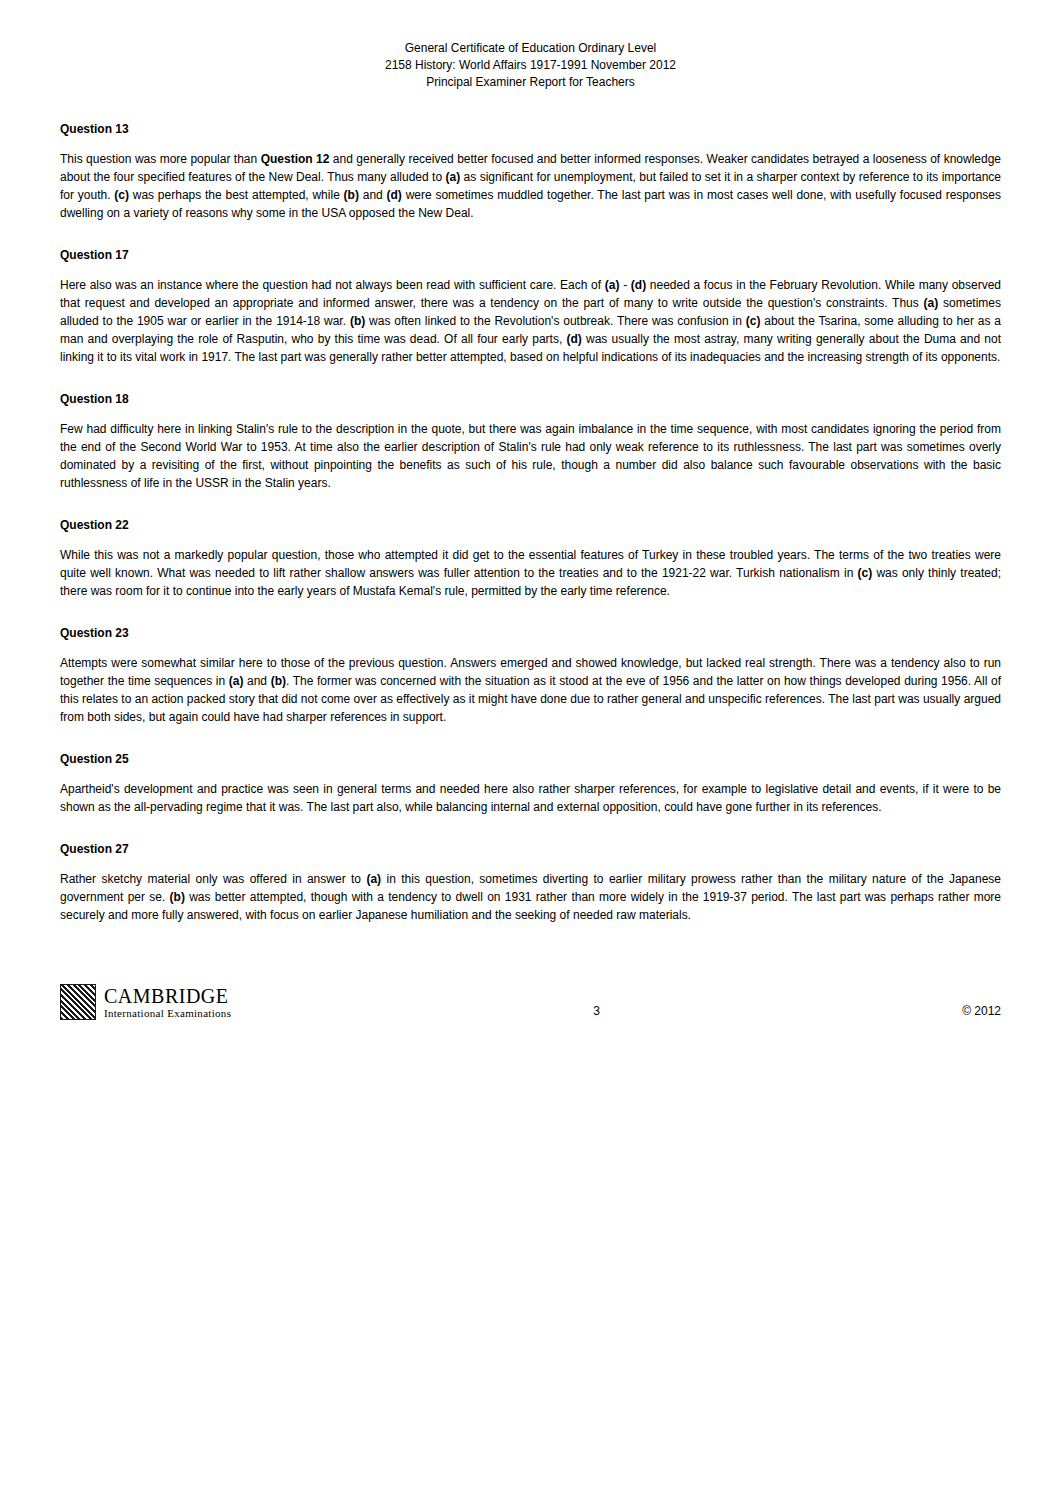General Certificate of Education Ordinary Level
2158 History: World Affairs 1917-1991 November 2012
Principal Examiner Report for Teachers
Question 13
This question was more popular than Question 12 and generally received better focused and better informed responses. Weaker candidates betrayed a looseness of knowledge about the four specified features of the New Deal. Thus many alluded to (a) as significant for unemployment, but failed to set it in a sharper context by reference to its importance for youth. (c) was perhaps the best attempted, while (b) and (d) were sometimes muddled together. The last part was in most cases well done, with usefully focused responses dwelling on a variety of reasons why some in the USA opposed the New Deal.
Question 17
Here also was an instance where the question had not always been read with sufficient care. Each of (a) - (d) needed a focus in the February Revolution. While many observed that request and developed an appropriate and informed answer, there was a tendency on the part of many to write outside the question's constraints. Thus (a) sometimes alluded to the 1905 war or earlier in the 1914-18 war. (b) was often linked to the Revolution's outbreak. There was confusion in (c) about the Tsarina, some alluding to her as a man and overplaying the role of Rasputin, who by this time was dead. Of all four early parts, (d) was usually the most astray, many writing generally about the Duma and not linking it to its vital work in 1917. The last part was generally rather better attempted, based on helpful indications of its inadequacies and the increasing strength of its opponents.
Question 18
Few had difficulty here in linking Stalin's rule to the description in the quote, but there was again imbalance in the time sequence, with most candidates ignoring the period from the end of the Second World War to 1953. At time also the earlier description of Stalin's rule had only weak reference to its ruthlessness. The last part was sometimes overly dominated by a revisiting of the first, without pinpointing the benefits as such of his rule, though a number did also balance such favourable observations with the basic ruthlessness of life in the USSR in the Stalin years.
Question 22
While this was not a markedly popular question, those who attempted it did get to the essential features of Turkey in these troubled years. The terms of the two treaties were quite well known. What was needed to lift rather shallow answers was fuller attention to the treaties and to the 1921-22 war. Turkish nationalism in (c) was only thinly treated; there was room for it to continue into the early years of Mustafa Kemal's rule, permitted by the early time reference.
Question 23
Attempts were somewhat similar here to those of the previous question. Answers emerged and showed knowledge, but lacked real strength. There was a tendency also to run together the time sequences in (a) and (b). The former was concerned with the situation as it stood at the eve of 1956 and the latter on how things developed during 1956. All of this relates to an action packed story that did not come over as effectively as it might have done due to rather general and unspecific references. The last part was usually argued from both sides, but again could have had sharper references in support.
Question 25
Apartheid's development and practice was seen in general terms and needed here also rather sharper references, for example to legislative detail and events, if it were to be shown as the all-pervading regime that it was. The last part also, while balancing internal and external opposition, could have gone further in its references.
Question 27
Rather sketchy material only was offered in answer to (a) in this question, sometimes diverting to earlier military prowess rather than the military nature of the Japanese government per se. (b) was better attempted, though with a tendency to dwell on 1931 rather than more widely in the 1919-37 period. The last part was perhaps rather more securely and more fully answered, with focus on earlier Japanese humiliation and the seeking of needed raw materials.
CAMBRIDGE
International Examinations
3
© 2012